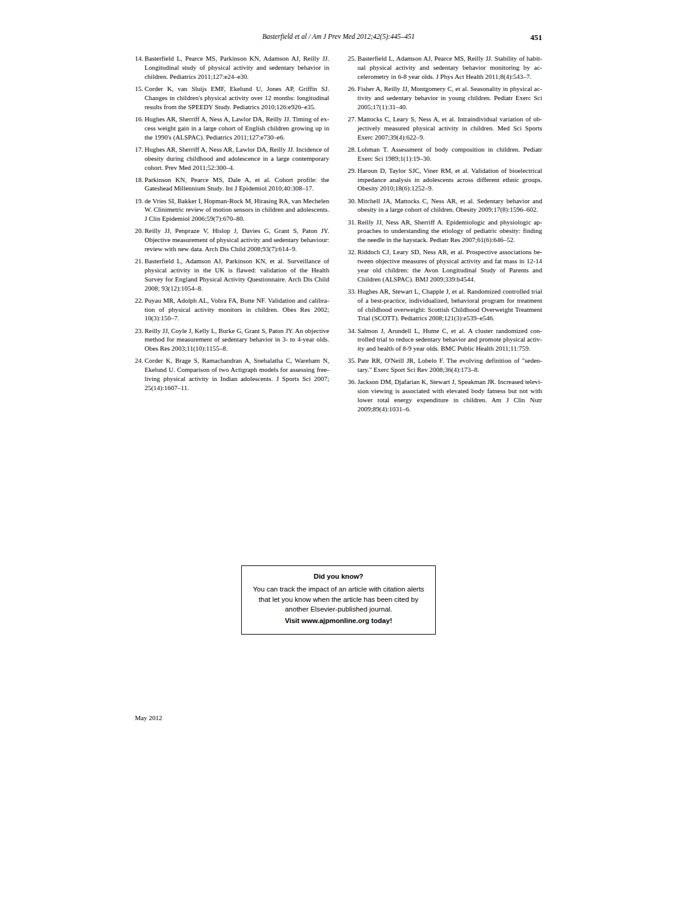Basterfield et al / Am J Prev Med 2012;42(5):445–451 451
14. Basterfield L, Pearce MS, Parkinson KN, Adamson AJ, Reilly JJ. Longitudinal study of physical activity and sedentary behavior in children. Pediatrics 2011;127:e24–e30.
15. Corder K, van Sluijs EMF, Ekelund U, Jones AP, Griffin SJ. Changes in children's physical activity over 12 months: longitudinal results from the SPEEDY Study. Pediatrics 2010;126:e926–e35.
16. Hughes AR, Sherriff A, Ness A, Lawlor DA, Reilly JJ. Timing of excess weight gain in a large cohort of English children growing up in the 1990's (ALSPAC). Pediatrics 2011;127:e730–e6.
17. Hughes AR, Sherriff A, Ness AR, Lawlor DA, Reilly JJ. Incidence of obesity during childhood and adolescence in a large contemporary cohort. Prev Med 2011;52:300–4.
18. Parkinson KN, Pearce MS, Dale A, et al. Cohort profile: the Gateshead Millennium Study. Int J Epidemiol 2010;40:308–17.
19. de Vries SI, Bakker I, Hopman-Rock M, Hirasing RA, van Mechelen W. Clinimetric review of motion sensors in children and adolescents. J Clin Epidemiol 2006;59(7):670–80.
20. Reilly JJ, Penpraze V, Hislop J, Davies G, Grant S, Paton JY. Objective measurement of physical activity and sedentary behaviour: review with new data. Arch Dis Child 2008;93(7):614–9.
21. Basterfield L, Adamson AJ, Parkinson KN, et al. Surveillance of physical activity in the UK is flawed: validation of the Health Survey for England Physical Activity Questionnaire. Arch Dis Child 2008; 93(12):1054–8.
22. Puyau MR, Adolph AL, Vohra FA, Butte NF. Validation and calibration of physical activity monitors in children. Obes Res 2002; 10(3):150–7.
23. Reilly JJ, Coyle J, Kelly L, Burke G, Grant S, Paton JY. An objective method for measurement of sedentary behavior in 3- to 4-year olds. Obes Res 2003;11(10):1155–8.
24. Corder K, Brage S, Ramachandran A, Snehalatha C, Wareham N, Ekelund U. Comparison of two Actigraph models for assessing free-living physical activity in Indian adolescents. J Sports Sci 2007; 25(14):1607–11.
25. Basterfield L, Adamson AJ, Pearce MS, Reilly JJ. Stability of habitual physical activity and sedentary behavior monitoring by accelerometry in 6-8 year olds. J Phys Act Health 2011;8(4):543–7.
26. Fisher A, Reilly JJ, Montgomery C, et al. Seasonality in physical activity and sedentary behavior in young children. Pediatr Exerc Sci 2005;17(1):31–40.
27. Mattocks C, Leary S, Ness A, et al. Intraindividual variation of objectively measured physical activity in children. Med Sci Sports Exerc 2007;39(4):622–9.
28. Lohman T. Assessment of body composition in children. Pediatr Exerc Sci 1989;1(1):19–30.
29. Haroun D, Taylor SJC, Viner RM, et al. Validation of bioelectrical impedance analysis in adolescents across different ethnic groups. Obesity 2010;18(6):1252–9.
30. Mitchell JA, Mattocks C, Ness AR, et al. Sedentary behavior and obesity in a large cohort of children. Obesity 2009;17(8):1596–602.
31. Reilly JJ, Ness AR, Sherriff A. Epidemiologic and physiologic approaches to understanding the etiology of pediatric obesity: finding the needle in the haystack. Pediatr Res 2007;61(6):646–52.
32. Riddoch CJ, Leary SD, Ness AR, et al. Prospective associations between objective measures of physical activity and fat mass in 12-14 year old children: the Avon Longitudinal Study of Parents and Children (ALSPAC). BMJ 2009;339:b4544.
33. Hughes AR, Stewart L, Chapple J, et al. Randomized controlled trial of a best-practice, individualized, behavioral program for treatment of childhood overweight: Scottish Childhood Overweight Treatment Trial (SCOTT). Pediatrics 2008;121(3):e539–e546.
34. Salmon J, Arundell L, Hume C, et al. A cluster randomized controlled trial to reduce sedentary behavior and promote physical activity and health of 8-9 year olds. BMC Public Health 2011;11:759.
35. Pate RR, O'Neill JR, Lobelo F. The evolving definition of "sedentary." Exerc Sport Sci Rev 2008;36(4):173–8.
36. Jackson DM, Djafarian K, Stewart J, Speakman JR. Increased television viewing is associated with elevated body fatness but not with lower total energy expenditure in children. Am J Clin Nutr 2009;89(4):1031–6.
Did you know?
You can track the impact of an article with citation alerts that let you know when the article has been cited by another Elsevier-published journal.
Visit www.ajpmonline.org today!
May 2012